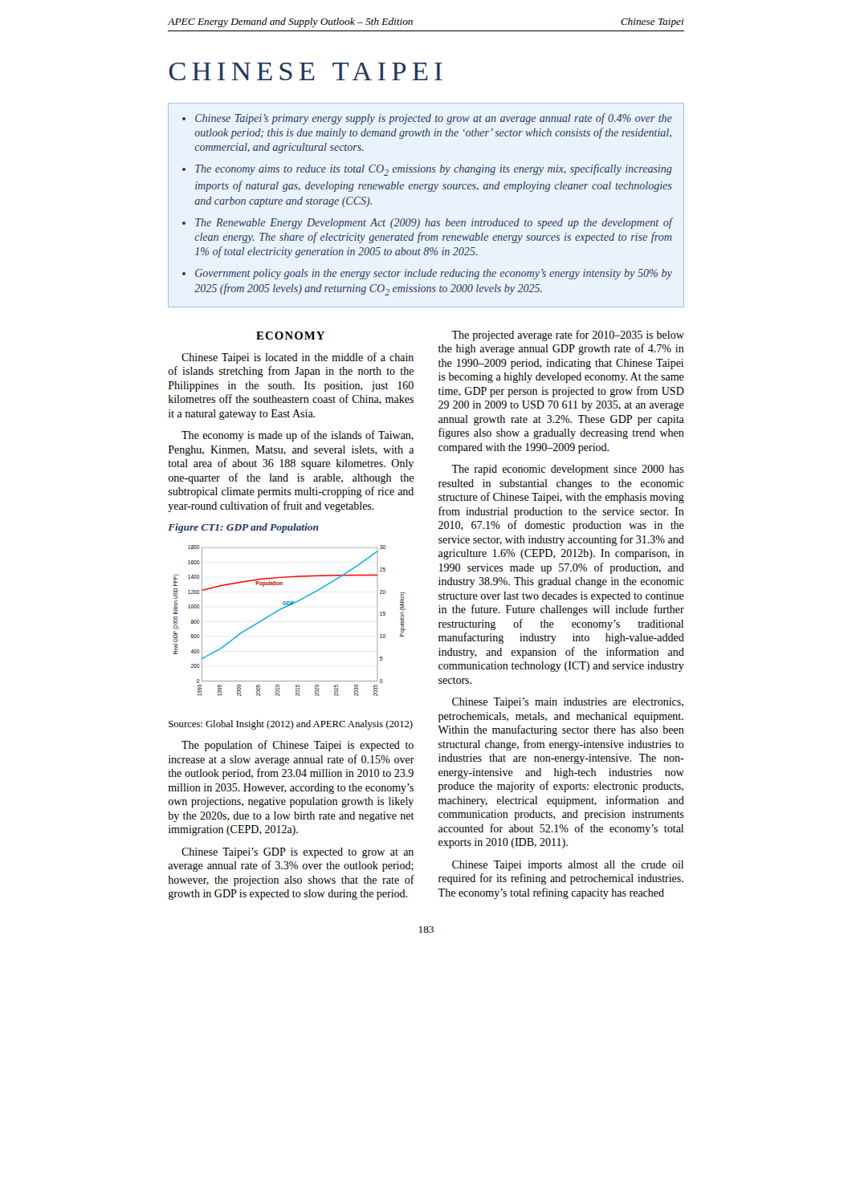APEC Energy Demand and Supply Outlook – 5th Edition
Chinese Taipei
CHINESE TAIPEI
Chinese Taipei’s primary energy supply is projected to grow at an average annual rate of 0.4% over the outlook period; this is due mainly to demand growth in the ‘other’ sector which consists of the residential, commercial, and agricultural sectors.
The economy aims to reduce its total CO2 emissions by changing its energy mix, specifically increasing imports of natural gas, developing renewable energy sources, and employing cleaner coal technologies and carbon capture and storage (CCS).
The Renewable Energy Development Act (2009) has been introduced to speed up the development of clean energy. The share of electricity generated from renewable energy sources is expected to rise from 1% of total electricity generation in 2005 to about 8% in 2025.
Government policy goals in the energy sector include reducing the economy’s energy intensity by 50% by 2025 (from 2005 levels) and returning CO2 emissions to 2000 levels by 2025.
Economy
Chinese Taipei is located in the middle of a chain of islands stretching from Japan in the north to the Philippines in the south. Its position, just 160 kilometres off the southeastern coast of China, makes it a natural gateway to East Asia.
The economy is made up of the islands of Taiwan, Penghu, Kinmen, Matsu, and several islets, with a total area of about 36 188 square kilometres. Only one-quarter of the land is arable, although the subtropical climate permits multi-cropping of rice and year-round cultivation of fruit and vegetables.
Figure CT1: GDP and Population
1800 1600 1400 1200 1000 800 600 400 200 0 30 25 20 15 10 5 0 Real GDP (2005 Billion USD PPP) Population (Million) 1990 1995 2000 2005 2010 2015 2020 2025 2030 2035 Population GDP
Sources: Global Insight (2012) and APERC Analysis (2012)
The population of Chinese Taipei is expected to increase at a slow average annual rate of 0.15% over the outlook period, from 23.04 million in 2010 to 23.9 million in 2035. However, according to the economy’s own projections, negative population growth is likely by the 2020s, due to a low birth rate and negative net immigration (CEPD, 2012a).
Chinese Taipei’s GDP is expected to grow at an average annual rate of 3.3% over the outlook period; however, the projection also shows that the rate of growth in GDP is expected to slow during the period.
The projected average rate for 2010–2035 is below the high average annual GDP growth rate of 4.7% in the 1990–2009 period, indicating that Chinese Taipei is becoming a highly developed economy. At the same time, GDP per person is projected to grow from USD 29 200 in 2009 to USD 70 611 by 2035, at an average annual growth rate at 3.2%. These GDP per capita figures also show a gradually decreasing trend when compared with the 1990–2009 period.
The rapid economic development since 2000 has resulted in substantial changes to the economic structure of Chinese Taipei, with the emphasis moving from industrial production to the service sector. In 2010, 67.1% of domestic production was in the service sector, with industry accounting for 31.3% and agriculture 1.6% (CEPD, 2012b). In comparison, in 1990 services made up 57.0% of production, and industry 38.9%. This gradual change in the economic structure over last two decades is expected to continue in the future. Future challenges will include further restructuring of the economy’s traditional manufacturing industry into high-value-added industry, and expansion of the information and communication technology (ICT) and service industry sectors.
Chinese Taipei’s main industries are electronics, petrochemicals, metals, and mechanical equipment. Within the manufacturing sector there has also been structural change, from energy-intensive industries to industries that are non-energy-intensive. The non-energy-intensive and high-tech industries now produce the majority of exports: electronic products, machinery, electrical equipment, information and communication products, and precision instruments accounted for about 52.1% of the economy’s total exports in 2010 (IDB, 2011).
Chinese Taipei imports almost all the crude oil required for its refining and petrochemical industries. The economy’s total refining capacity has reached
183